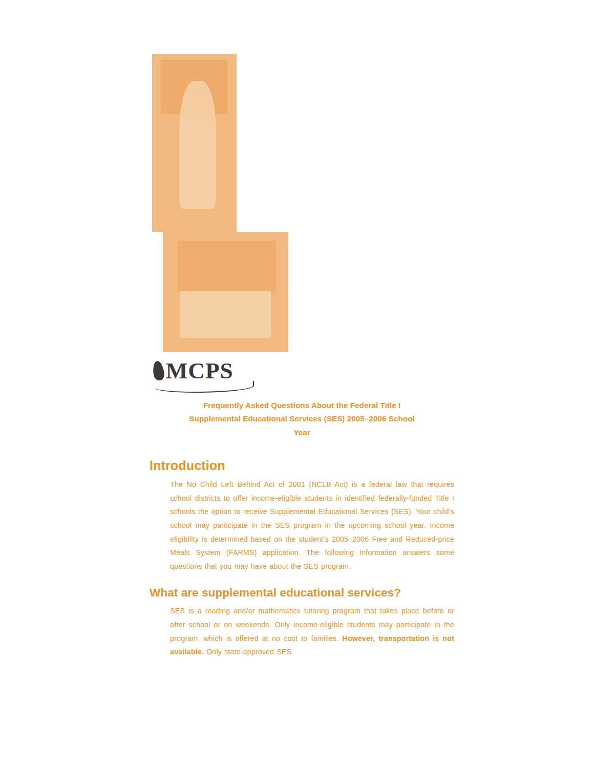MCPS
Frequently Asked Questions About the Federal Title I
Supplemental Educational Services (SES) 2005–2006 School
Year
Introduction
The No Child Left Behind Act of 2001 (NCLB Act) is a federal law that requires school districts to offer income-eligible students in identified federally-funded Title I schools the option to receive Supplemental Educational Services (SES). Your child’s school may participate in the SES program in the upcoming school year. Income eligibility is determined based on the student’s 2005–2006 Free and Reduced-price Meals System (FARMS) application. The following information answers some questions that you may have about the SES program.
What are supplemental educational services?
SES is a reading and/or mathematics tutoring program that takes place before or after school or on weekends. Only income-eligible students may participate in the program, which is offered at no cost to families. However, transportation is not available. Only state-approved SES